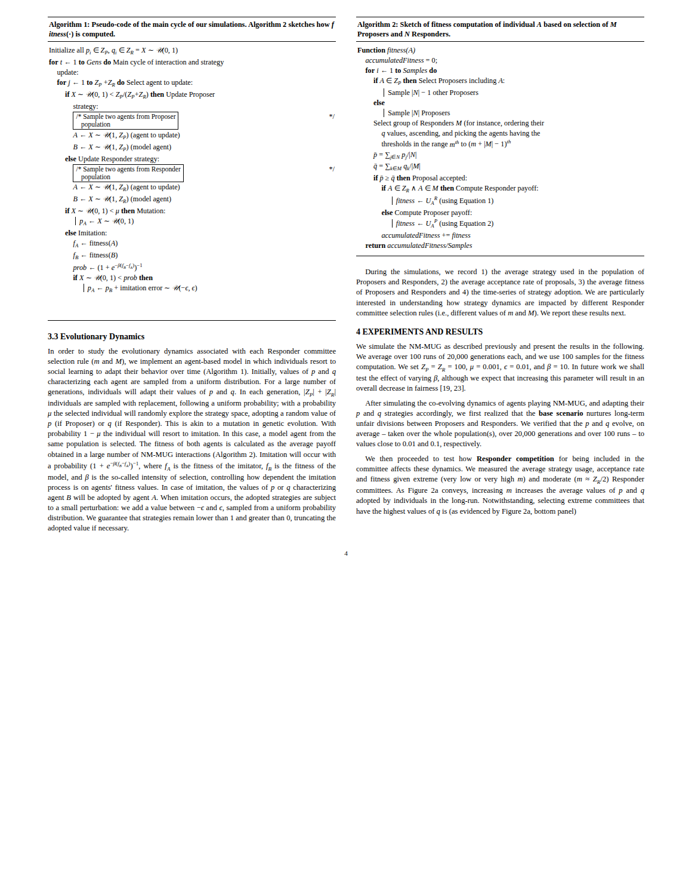Algorithm 1: Pseudo-code of the main cycle of our simulations. Algorithm 2 sketches how f itness(·) is computed.
Initialize all pi ∈ ZP, qi ∈ ZR = X ∼ 𝒰(0, 1) for t ← 1 to Gens do Main cycle of interaction and strategy update: for j ← 1 to ZP +ZR do Select agent to update: if X ∼ 𝒰(0, 1) < ZP/(ZP+ZR) then Update Proposer strategy: /* Sample two agents from Proposer
population */ A ← X ∼ 𝒰(1, ZP) (agent to update) B ← X ∼ 𝒰(1, ZP) (model agent) else Update Responder strategy: /* Sample two agents from Responder
population */ A ← X ∼ 𝒰(1, ZR) (agent to update) B ← X ∼ 𝒰(1, ZR) (model agent) if X ∼ 𝒰(0, 1) < μ then Mutation: pA ← X ∼ 𝒰(0, 1) else Imitation: fA ← fitness(A) fB ← fitness(B) prob ← (1 + e−β(fB−fA))−1 if X ∼ 𝒰(0, 1) < prob then pA ← pB + imitation error ∼ 𝒰(−ϵ, ϵ)
3.3 Evolutionary Dynamics
In order to study the evolutionary dynamics associated with each Responder committee selection rule (m and M), we implement an agent-based model in which individuals resort to social learning to adapt their behavior over time (Algorithm 1). Initially, values of p and q characterizing each agent are sampled from a uniform distribution. For a large number of generations, individuals will adapt their values of p and q. In each generation, |ZP| + |ZR| individuals are sampled with replacement, following a uniform probability; with a probability μ the selected individual will randomly explore the strategy space, adopting a random value of p (if Proposer) or q (if Responder). This is akin to a mutation in genetic evolution. With probability 1 − μ the individual will resort to imitation. In this case, a model agent from the same population is selected. The fitness of both agents is calculated as the average payoff obtained in a large number of NM-MUG interactions (Algorithm 2). Imitation will occur with a probability (1 + e−β(fB−fA))−1, where fA is the fitness of the imitator, fB is the fitness of the model, and β is the so-called intensity of selection, controlling how dependent the imitation process is on agents' fitness values. In case of imitation, the values of p or q characterizing agent B will be adopted by agent A. When imitation occurs, the adopted strategies are subject to a small perturbation: we add a value between −ϵ and ϵ, sampled from a uniform probability distribution. We guarantee that strategies remain lower than 1 and greater than 0, truncating the adopted value if necessary.
Algorithm 2: Sketch of fitness computation of individual A based on selection of M Proposers and N Responders.
Function fitness(A) accumulatedFitness = 0; for i ← 1 to Samples do if A ∈ ZP then Select Proposers including A: Sample |N| − 1 other Proposers else Sample |N| Proposers Select group of Responders M (for instance, ordering their q values, ascending, and picking the agents having the thresholds in the range mth to (m + |M| − 1)th p̄ = ∑j∈N pj/|N| q̄ = ∑k∈M qk/|M| if p̄ ≥ q̄ then Proposal accepted: if A ∈ ZR ∧ A ∈ M then Compute Responder payoff: fitness ← UAR (using Equation 1) else Compute Proposer payoff: fitness ← UAP (using Equation 2) accumulatedFitness += fitness return accumulatedFitness/Samples
During the simulations, we record 1) the average strategy used in the population of Proposers and Responders, 2) the average acceptance rate of proposals, 3) the average fitness of Proposers and Responders and 4) the time-series of strategy adoption. We are particularly interested in understanding how strategy dynamics are impacted by different Responder committee selection rules (i.e., different values of m and M). We report these results next.
4 EXPERIMENTS AND RESULTS
We simulate the NM-MUG as described previously and present the results in the following. We average over 100 runs of 20,000 generations each, and we use 100 samples for the fitness computation. We set ZP = ZR = 100, μ = 0.001, ϵ = 0.01, and β = 10. In future work we shall test the effect of varying β, although we expect that increasing this parameter will result in an overall decrease in fairness [19, 23].
After simulating the co-evolving dynamics of agents playing NM-MUG, and adapting their p and q strategies accordingly, we first realized that the base scenario nurtures long-term unfair divisions between Proposers and Responders. We verified that the p and q evolve, on average – taken over the whole population(s), over 20,000 generations and over 100 runs – to values close to 0.01 and 0.1, respectively.
We then proceeded to test how Responder competition for being included in the committee affects these dynamics. We measured the average strategy usage, acceptance rate and fitness given extreme (very low or very high m) and moderate (m ≈ ZR/2) Responder committees. As Figure 2a conveys, increasing m increases the average values of p and q adopted by individuals in the long-run. Notwithstanding, selecting extreme committees that have the highest values of q is (as evidenced by Figure 2a, bottom panel)
4